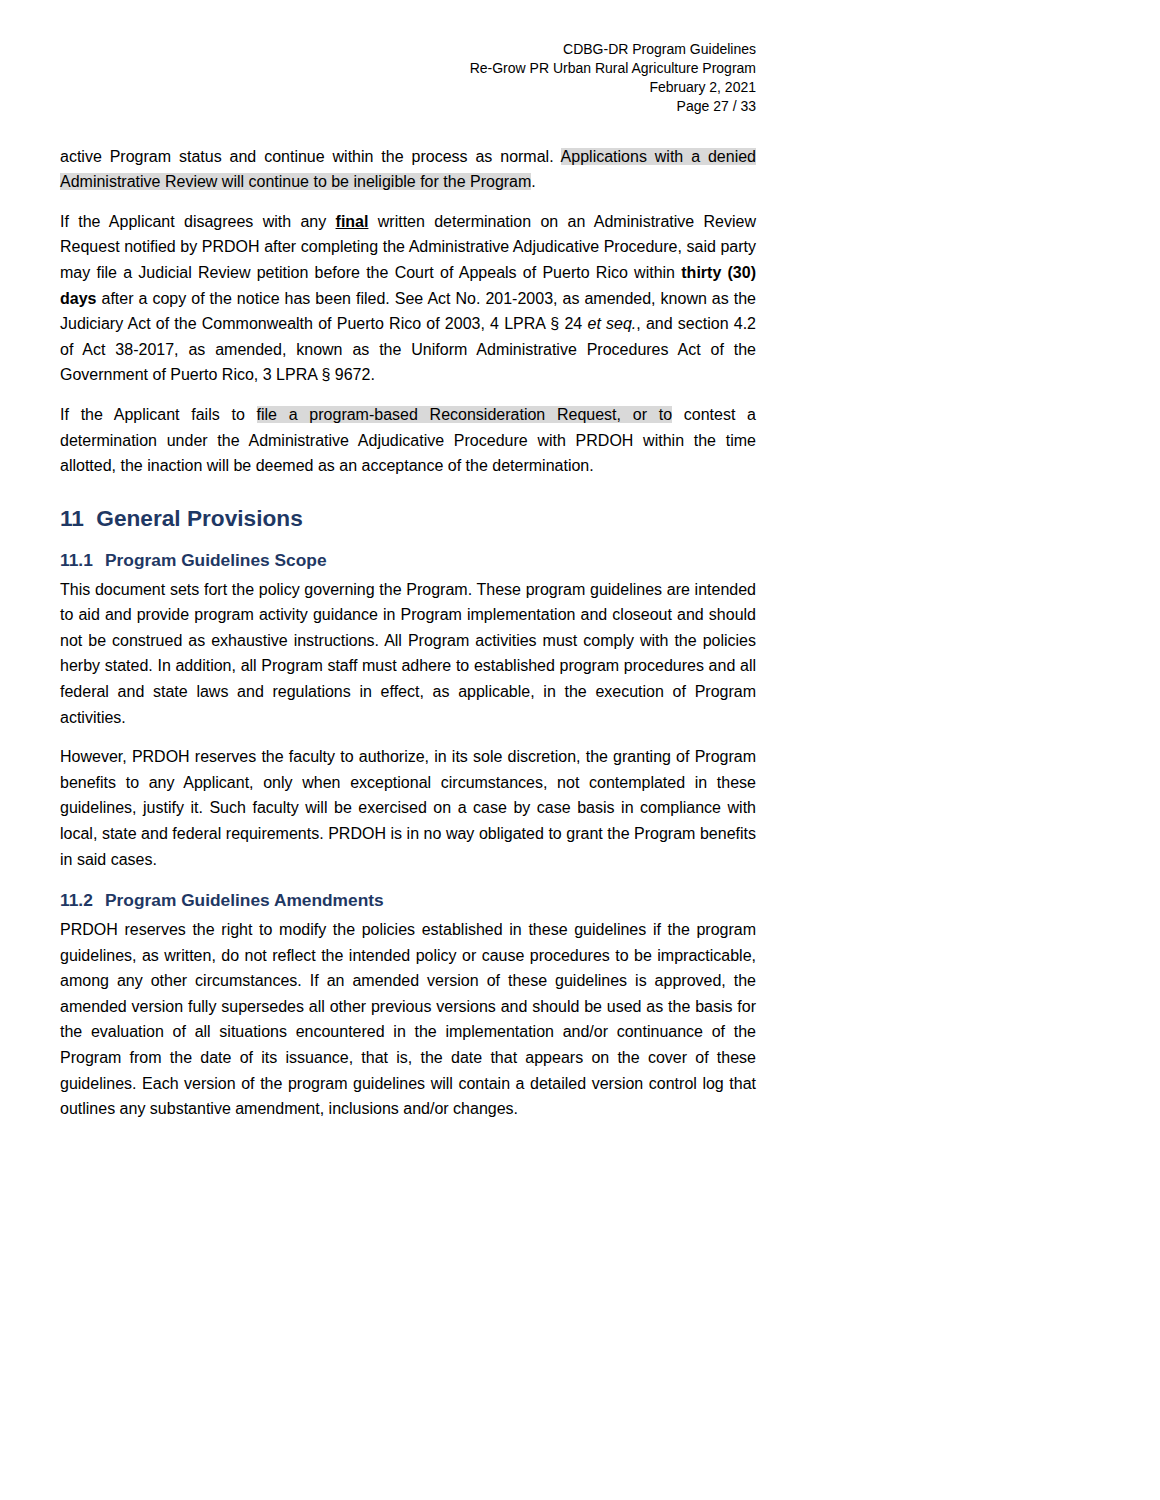CDBG-DR Program Guidelines
Re-Grow PR Urban Rural Agriculture Program
February 2, 2021
Page 27 / 33
active Program status and continue within the process as normal. Applications with a denied Administrative Review will continue to be ineligible for the Program.
If the Applicant disagrees with any final written determination on an Administrative Review Request notified by PRDOH after completing the Administrative Adjudicative Procedure, said party may file a Judicial Review petition before the Court of Appeals of Puerto Rico within thirty (30) days after a copy of the notice has been filed. See Act No. 201-2003, as amended, known as the Judiciary Act of the Commonwealth of Puerto Rico of 2003, 4 LPRA § 24 et seq., and section 4.2 of Act 38-2017, as amended, known as the Uniform Administrative Procedures Act of the Government of Puerto Rico, 3 LPRA § 9672.
If the Applicant fails to file a program-based Reconsideration Request, or to contest a determination under the Administrative Adjudicative Procedure with PRDOH within the time allotted, the inaction will be deemed as an acceptance of the determination.
11 General Provisions
11.1 Program Guidelines Scope
This document sets fort the policy governing the Program. These program guidelines are intended to aid and provide program activity guidance in Program implementation and closeout and should not be construed as exhaustive instructions. All Program activities must comply with the policies herby stated. In addition, all Program staff must adhere to established program procedures and all federal and state laws and regulations in effect, as applicable, in the execution of Program activities.
However, PRDOH reserves the faculty to authorize, in its sole discretion, the granting of Program benefits to any Applicant, only when exceptional circumstances, not contemplated in these guidelines, justify it. Such faculty will be exercised on a case by case basis in compliance with local, state and federal requirements. PRDOH is in no way obligated to grant the Program benefits in said cases.
11.2 Program Guidelines Amendments
PRDOH reserves the right to modify the policies established in these guidelines if the program guidelines, as written, do not reflect the intended policy or cause procedures to be impracticable, among any other circumstances. If an amended version of these guidelines is approved, the amended version fully supersedes all other previous versions and should be used as the basis for the evaluation of all situations encountered in the implementation and/or continuance of the Program from the date of its issuance, that is, the date that appears on the cover of these guidelines. Each version of the program guidelines will contain a detailed version control log that outlines any substantive amendment, inclusions and/or changes.